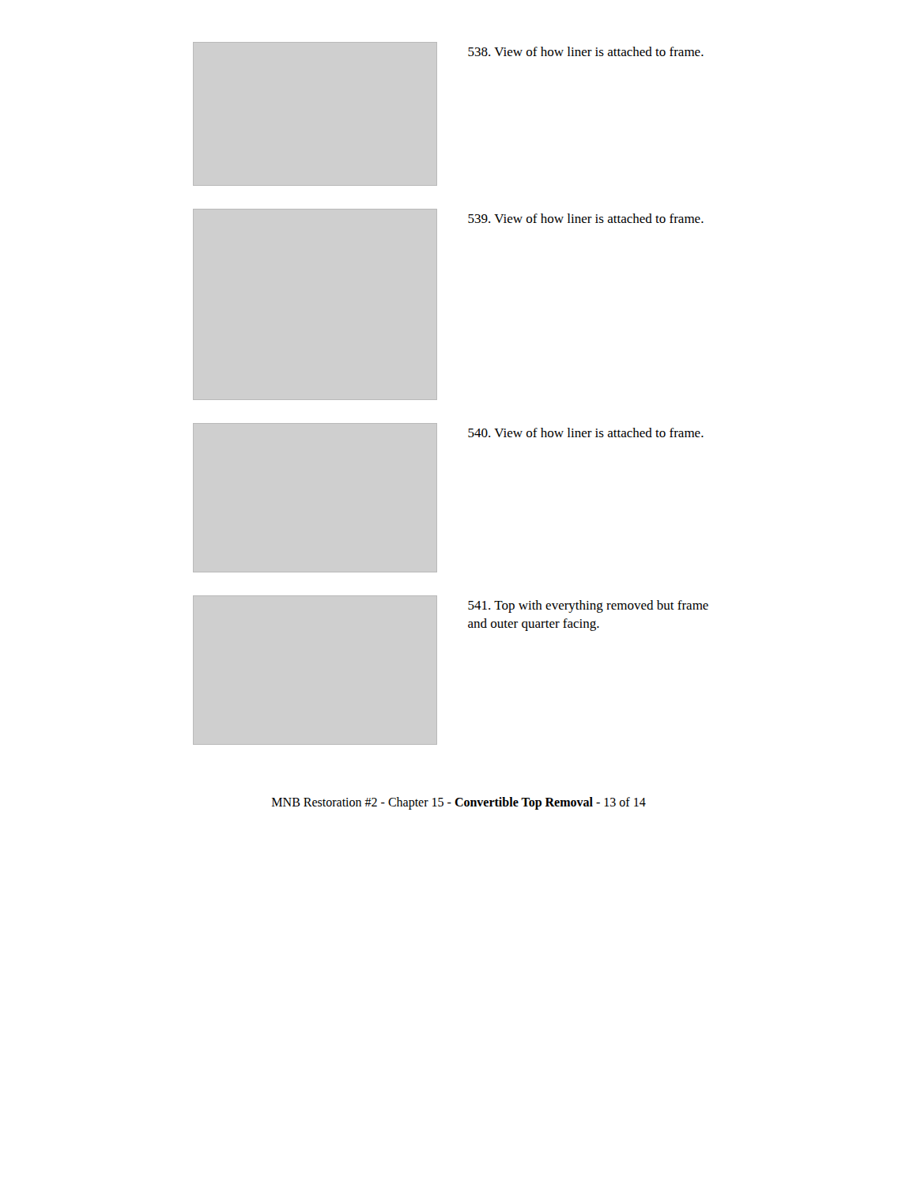538. View of how liner is attached to frame.
539. View of how liner is attached to frame.
540. View of how liner is attached to frame.
541. Top with everything removed but frame and outer quarter facing.
MNB Restoration #2 - Chapter 15 - Convertible Top Removal - 13 of 14